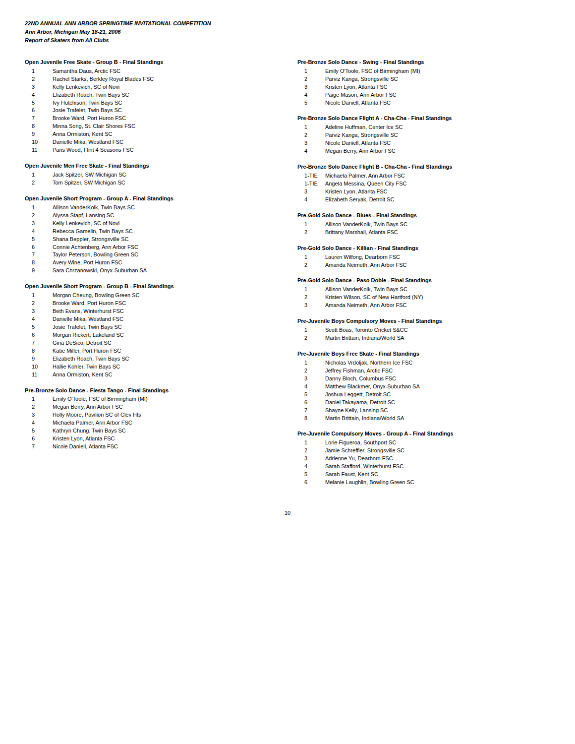22ND ANNUAL ANN ARBOR SPRINGTIME INVITATIONAL COMPETITION
Ann Arbor, Michigan May 18-21, 2006
Report of Skaters from All Clubs
Open Juvenile Free Skate - Group B - Final Standings
| 1 | Samantha Daus, Arctic FSC |
| 2 | Rachel Starks, Berkley Royal Blades FSC |
| 3 | Kelly Lenkevich, SC of Novi |
| 4 | Elizabeth Roach, Twin Bays SC |
| 5 | Ivy Hutchison, Twin Bays SC |
| 6 | Josie Trafelet, Twin Bays SC |
| 7 | Brooke Ward, Port Huron FSC |
| 8 | Minna Song, St. Clair Shores FSC |
| 9 | Anna Ormiston, Kent SC |
| 10 | Danielle Mika, Westland FSC |
| 11 | Paris Wood, Flint 4 Seasons FSC |
Open Juvenile Men Free Skate - Final Standings
| 1 | Jack Spitzer, SW Michigan SC |
| 2 | Tom Spitzer, SW Michigan SC |
Open Juvenile Short Program - Group A - Final Standings
| 1 | Allison VanderKolk, Twin Bays SC |
| 2 | Alyssa Stapf, Lansing SC |
| 3 | Kelly Lenkevich, SC of Novi |
| 4 | Rebecca Gamelin, Twin Bays SC |
| 5 | Shana Beppler, Strongsville SC |
| 6 | Connie Achtenberg, Ann Arbor FSC |
| 7 | Taylor Peterson, Bowling Green SC |
| 8 | Avery Wine, Port Huron FSC |
| 9 | Sara Chrzanowski, Onyx-Suburban SA |
Open Juvenile Short Program - Group B - Final Standings
| 1 | Morgan Cheung, Bowling Green SC |
| 2 | Brooke Ward, Port Huron FSC |
| 3 | Beth Evans, Winterhurst FSC |
| 4 | Danielle Mika, Westland FSC |
| 5 | Josie Trafelet, Twin Bays SC |
| 6 | Morgan Rickert, Lakeland SC |
| 7 | Gina DeSico, Detroit SC |
| 8 | Katie Miller, Port Huron FSC |
| 9 | Elizabeth Roach, Twin Bays SC |
| 10 | Hallie Kohler, Twin Bays SC |
| 11 | Anna Ormiston, Kent SC |
Pre-Bronze Solo Dance - Fiesta Tango - Final Standings
| 1 | Emily O'Toole, FSC of Birmingham (MI) |
| 2 | Megan Berry, Ann Arbor FSC |
| 3 | Holly Moore, Pavilion SC of Clev Hts |
| 4 | Michaela Palmer, Ann Arbor FSC |
| 5 | Kathryn Chung, Twin Bays SC |
| 6 | Kristen Lyon, Atlanta FSC |
| 7 | Nicole Daniell, Atlanta FSC |
Pre-Bronze Solo Dance - Swing - Final Standings
| 1 | Emily O'Toole, FSC of Birmingham (MI) |
| 2 | Parviz Kanga, Strongsville SC |
| 3 | Kristen Lyon, Atlanta FSC |
| 4 | Paige Mason, Ann Arbor FSC |
| 5 | Nicole Daniell, Atlanta FSC |
Pre-Bronze Solo Dance Flight A - Cha-Cha - Final Standings
| 1 | Adeline Huffman, Center Ice SC |
| 2 | Parviz Kanga, Strongsville SC |
| 3 | Nicole Daniell, Atlanta FSC |
| 4 | Megan Berry, Ann Arbor FSC |
Pre-Bronze Solo Dance Flight B - Cha-Cha - Final Standings
| 1-TIE | Michaela Palmer, Ann Arbor FSC |
| 1-TIE | Angela Messina, Queen City FSC |
| 3 | Kristen Lyon, Atlanta FSC |
| 4 | Elizabeth Seryak, Detroit SC |
Pre-Gold Solo Dance - Blues - Final Standings
| 1 | Allison VanderKolk, Twin Bays SC |
| 2 | Brittany Marshall, Atlanta FSC |
Pre-Gold Solo Dance - Killian - Final Standings
| 1 | Lauren Wilfong, Dearborn FSC |
| 2 | Amanda Neimeth, Ann Arbor FSC |
Pre-Gold Solo Dance - Paso Doble - Final Standings
| 1 | Allison VanderKolk, Twin Bays SC |
| 2 | Kristen Wilson, SC of New Hartford (NY) |
| 3 | Amanda Neimeth, Ann Arbor FSC |
Pre-Juvenile Boys Compulsory Moves - Final Standings
| 1 | Scott Boas, Toronto Cricket S&CC |
| 2 | Martin Brittain, Indiana/World SA |
Pre-Juvenile Boys Free Skate - Final Standings
| 1 | Nicholas Vrdoljak, Northern Ice FSC |
| 2 | Jeffrey Fishman, Arctic FSC |
| 3 | Danny Bloch, Columbus FSC |
| 4 | Matthew Blackmer, Onyx-Suburban SA |
| 5 | Joshua Leggett, Detroit SC |
| 6 | Daniel Takayama, Detroit SC |
| 7 | Shayne Kelly, Lansing SC |
| 8 | Martin Brittain, Indiana/World SA |
Pre-Juvenile Compulsory Moves - Group A - Final Standings
| 1 | Lorie Figueroa, Southport SC |
| 2 | Jamie Schreffler, Strongsville SC |
| 3 | Adrienne Yu, Dearborn FSC |
| 4 | Sarah Stafford, Winterhurst FSC |
| 5 | Sarah Faust, Kent SC |
| 6 | Melanie Laughlin, Bowling Green SC |
10